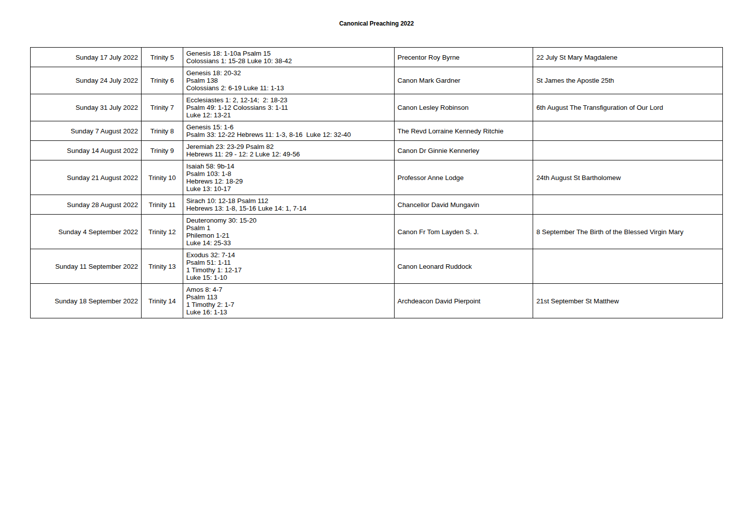Canonical Preaching 2022
| Sunday 17 July 2022 | Trinity 5 | Genesis 18: 1-10a Psalm 15 Colossians 1: 15-28 Luke 10: 38-42 | Precentor Roy Byrne | 22 July St Mary Magdalene |
| Sunday 24 July 2022 | Trinity 6 | Genesis 18: 20-32 Psalm 138 Colossians 2: 6-19 Luke 11: 1-13 | Canon Mark Gardner | St James the Apostle 25th |
| Sunday 31 July 2022 | Trinity 7 | Ecclesiastes 1: 2, 12-14; 2: 18-23 Psalm 49: 1-12 Colossians 3: 1-11 Luke 12: 13-21 | Canon Lesley Robinson | 6th August The Transfiguration of Our Lord |
| Sunday 7 August 2022 | Trinity 8 | Genesis 15: 1-6 Psalm 33: 12-22 Hebrews 11: 1-3, 8-16 Luke 12: 32-40 | The Revd Lorraine Kennedy Ritchie | |
| Sunday 14 August 2022 | Trinity 9 | Jeremiah 23: 23-29 Psalm 82 Hebrews 11: 29 - 12: 2 Luke 12: 49-56 | Canon Dr Ginnie Kennerley | |
| Sunday 21 August 2022 | Trinity 10 | Isaiah 58: 9b-14 Psalm 103: 1-8 Hebrews 12: 18-29 Luke 13: 10-17 | Professor Anne Lodge | 24th August St Bartholomew |
| Sunday 28 August 2022 | Trinity 11 | Sirach 10: 12-18 Psalm 112 Hebrews 13: 1-8, 15-16 Luke 14: 1, 7-14 | Chancellor David Mungavin | |
| Sunday 4 September 2022 | Trinity 12 | Deuteronomy 30: 15-20 Psalm 1 Philemon 1-21 Luke 14: 25-33 | Canon Fr Tom Layden S. J. | 8 September The Birth of the Blessed Virgin Mary |
| Sunday 11 September 2022 | Trinity 13 | Exodus 32: 7-14 Psalm 51: 1-11 1 Timothy 1: 12-17 Luke 15: 1-10 | Canon Leonard Ruddock | |
| Sunday 18 September 2022 | Trinity 14 | Amos 8: 4-7 Psalm 113 1 Timothy 2: 1-7 Luke 16: 1-13 | Archdeacon David Pierpoint | 21st September St Matthew |